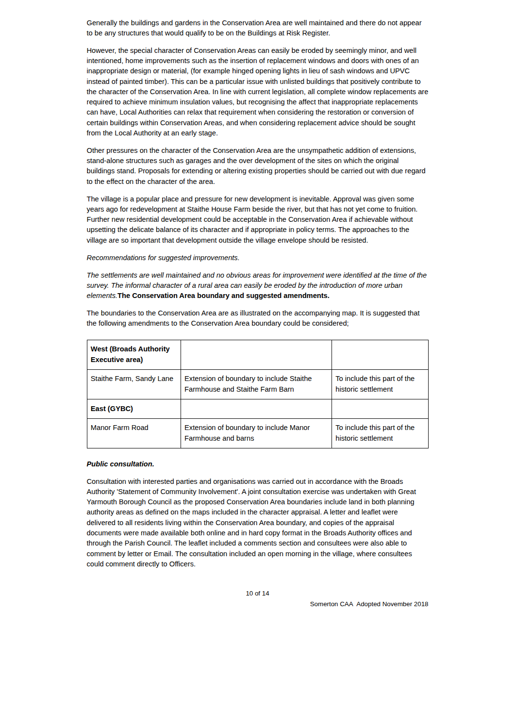Generally the buildings and gardens in the Conservation Area are well maintained and there do not appear to be any structures that would qualify to be on the Buildings at Risk Register.
However, the special character of Conservation Areas can easily be eroded by seemingly minor, and well intentioned, home improvements such as the insertion of replacement windows and doors with ones of an inappropriate design or material, (for example hinged opening lights in lieu of sash windows and UPVC instead of painted timber). This can be a particular issue with unlisted buildings that positively contribute to the character of the Conservation Area. In line with current legislation, all complete window replacements are required to achieve minimum insulation values, but recognising the affect that inappropriate replacements can have, Local Authorities can relax that requirement when considering the restoration or conversion of certain buildings within Conservation Areas, and when considering replacement advice should be sought from the Local Authority at an early stage.
Other pressures on the character of the Conservation Area are the unsympathetic addition of extensions, stand-alone structures such as garages and the over development of the sites on which the original buildings stand. Proposals for extending or altering existing properties should be carried out with due regard to the effect on the character of the area.
The village is a popular place and pressure for new development is inevitable. Approval was given some years ago for redevelopment at Staithe House Farm beside the river, but that has not yet come to fruition. Further new residential development could be acceptable in the Conservation Area if achievable without upsetting the delicate balance of its character and if appropriate in policy terms. The approaches to the village are so important that development outside the village envelope should be resisted.
Recommendations for suggested improvements.
The settlements are well maintained and no obvious areas for improvement were identified at the time of the survey. The informal character of a rural area can easily be eroded by the introduction of more urban elements. The Conservation Area boundary and suggested amendments.
The boundaries to the Conservation Area are as illustrated on the accompanying map. It is suggested that the following amendments to the Conservation Area boundary could be considered;
| West (Broads Authority Executive area) | | |
| --- | --- | --- |
| Staithe Farm, Sandy Lane | Extension of boundary to include Staithe Farmhouse and Staithe Farm Barn | To include this part of the historic settlement |
| East (GYBC) | | |
| Manor Farm Road | Extension of boundary to include Manor Farmhouse and barns | To include this part of the historic settlement |
Public consultation.
Consultation with interested parties and organisations was carried out in accordance with the Broads Authority 'Statement of Community Involvement'. A joint consultation exercise was undertaken with Great Yarmouth Borough Council as the proposed Conservation Area boundaries include land in both planning authority areas as defined on the maps included in the character appraisal. A letter and leaflet were delivered to all residents living within the Conservation Area boundary, and copies of the appraisal documents were made available both online and in hard copy format in the Broads Authority offices and through the Parish Council. The leaflet included a comments section and consultees were also able to comment by letter or Email. The consultation included an open morning in the village, where consultees could comment directly to Officers.
10 of 14
Somerton CAA Adopted November 2018